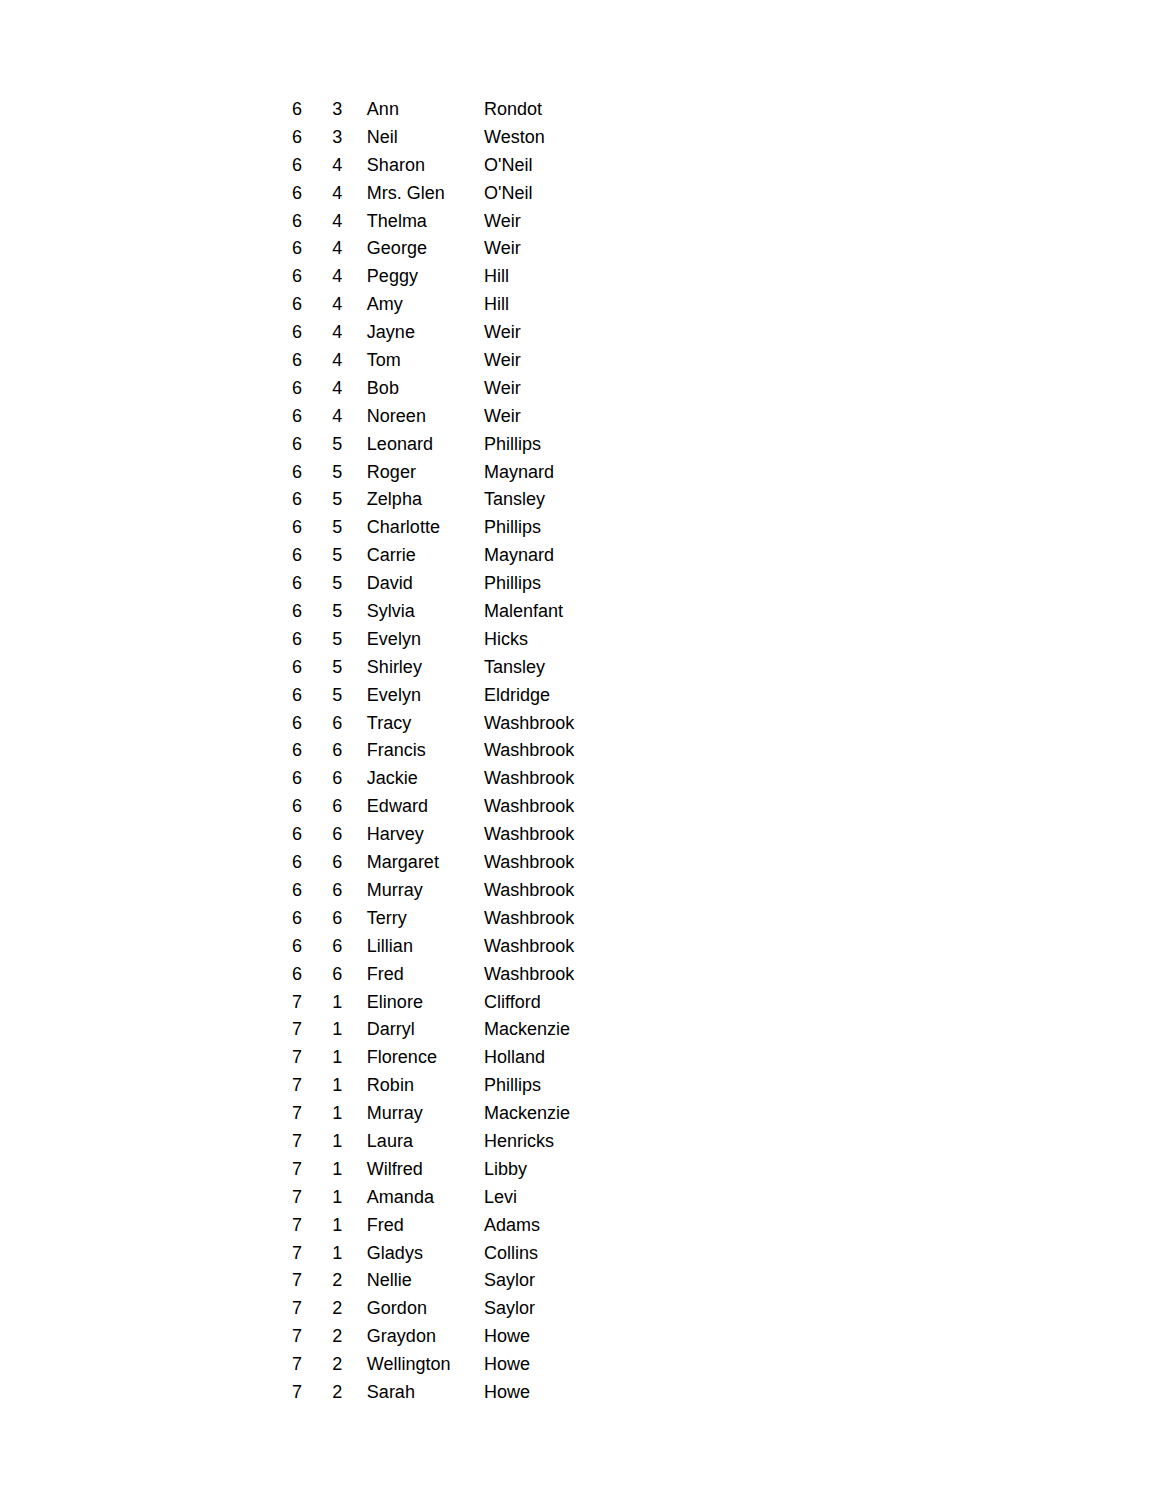| 6 | 3 | Ann | Rondot |
| 6 | 3 | Neil | Weston |
| 6 | 4 | Sharon | O'Neil |
| 6 | 4 | Mrs. Glen | O'Neil |
| 6 | 4 | Thelma | Weir |
| 6 | 4 | George | Weir |
| 6 | 4 | Peggy | Hill |
| 6 | 4 | Amy | Hill |
| 6 | 4 | Jayne | Weir |
| 6 | 4 | Tom | Weir |
| 6 | 4 | Bob | Weir |
| 6 | 4 | Noreen | Weir |
| 6 | 5 | Leonard | Phillips |
| 6 | 5 | Roger | Maynard |
| 6 | 5 | Zelpha | Tansley |
| 6 | 5 | Charlotte | Phillips |
| 6 | 5 | Carrie | Maynard |
| 6 | 5 | David | Phillips |
| 6 | 5 | Sylvia | Malenfant |
| 6 | 5 | Evelyn | Hicks |
| 6 | 5 | Shirley | Tansley |
| 6 | 5 | Evelyn | Eldridge |
| 6 | 6 | Tracy | Washbrook |
| 6 | 6 | Francis | Washbrook |
| 6 | 6 | Jackie | Washbrook |
| 6 | 6 | Edward | Washbrook |
| 6 | 6 | Harvey | Washbrook |
| 6 | 6 | Margaret | Washbrook |
| 6 | 6 | Murray | Washbrook |
| 6 | 6 | Terry | Washbrook |
| 6 | 6 | Lillian | Washbrook |
| 6 | 6 | Fred | Washbrook |
| 7 | 1 | Elinore | Clifford |
| 7 | 1 | Darryl | Mackenzie |
| 7 | 1 | Florence | Holland |
| 7 | 1 | Robin | Phillips |
| 7 | 1 | Murray | Mackenzie |
| 7 | 1 | Laura | Henricks |
| 7 | 1 | Wilfred | Libby |
| 7 | 1 | Amanda | Levi |
| 7 | 1 | Fred | Adams |
| 7 | 1 | Gladys | Collins |
| 7 | 2 | Nellie | Saylor |
| 7 | 2 | Gordon | Saylor |
| 7 | 2 | Graydon | Howe |
| 7 | 2 | Wellington | Howe |
| 7 | 2 | Sarah | Howe |